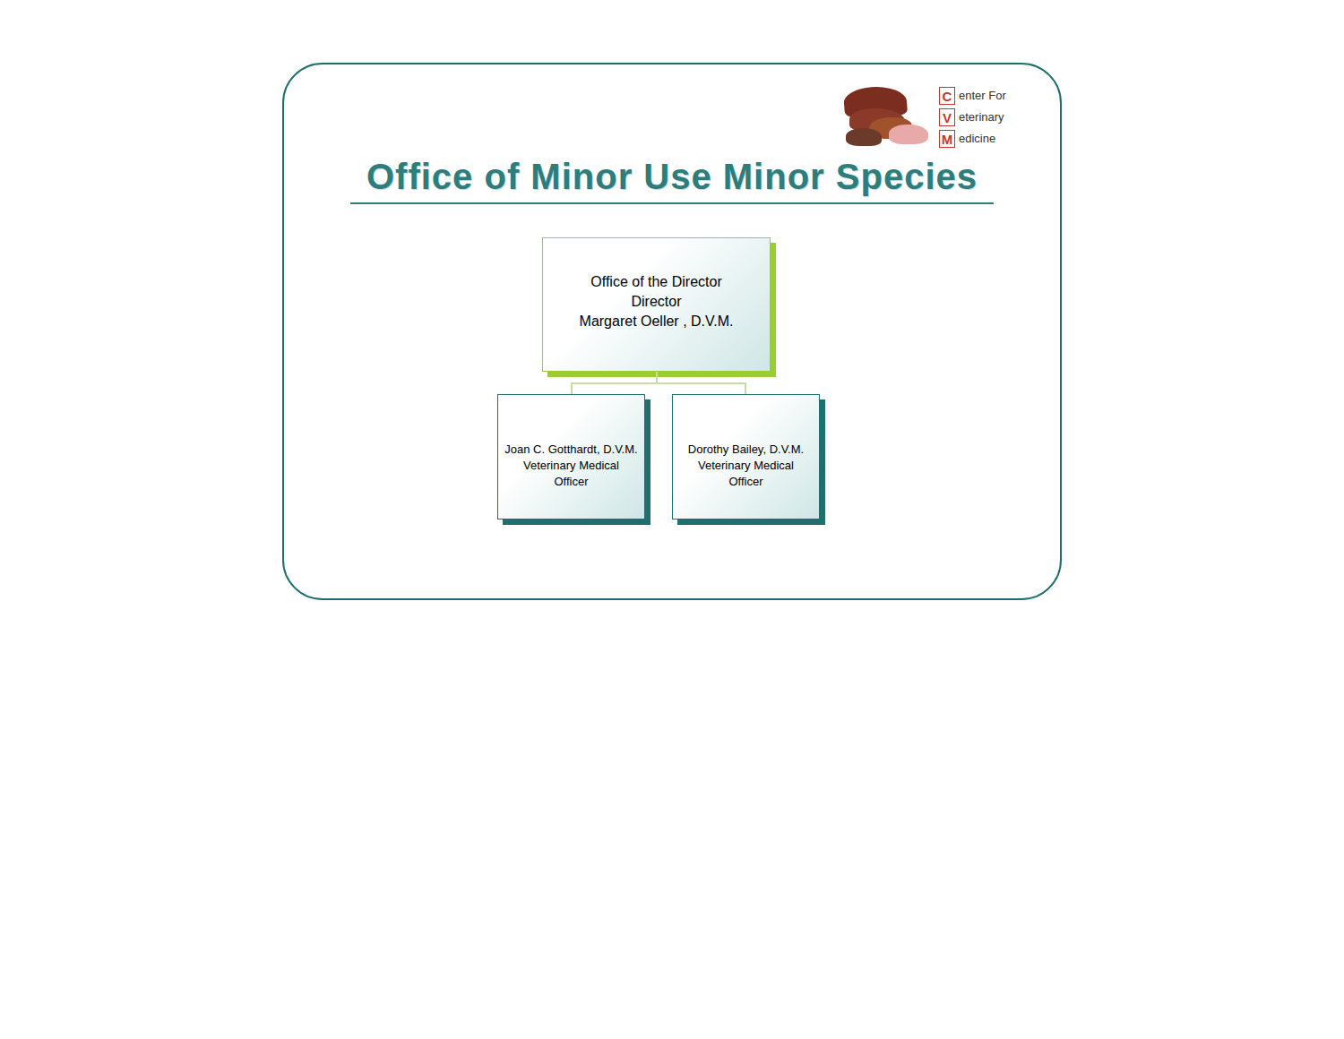Center For
Veterinary
Medicine
Office of Minor Use Minor Species
Office of the Director
Director
Margaret Oeller , D.V.M.
Joan C. Gotthardt, D.V.M.
Veterinary Medical
Officer
Dorothy Bailey, D.V.M.
Veterinary Medical
Officer